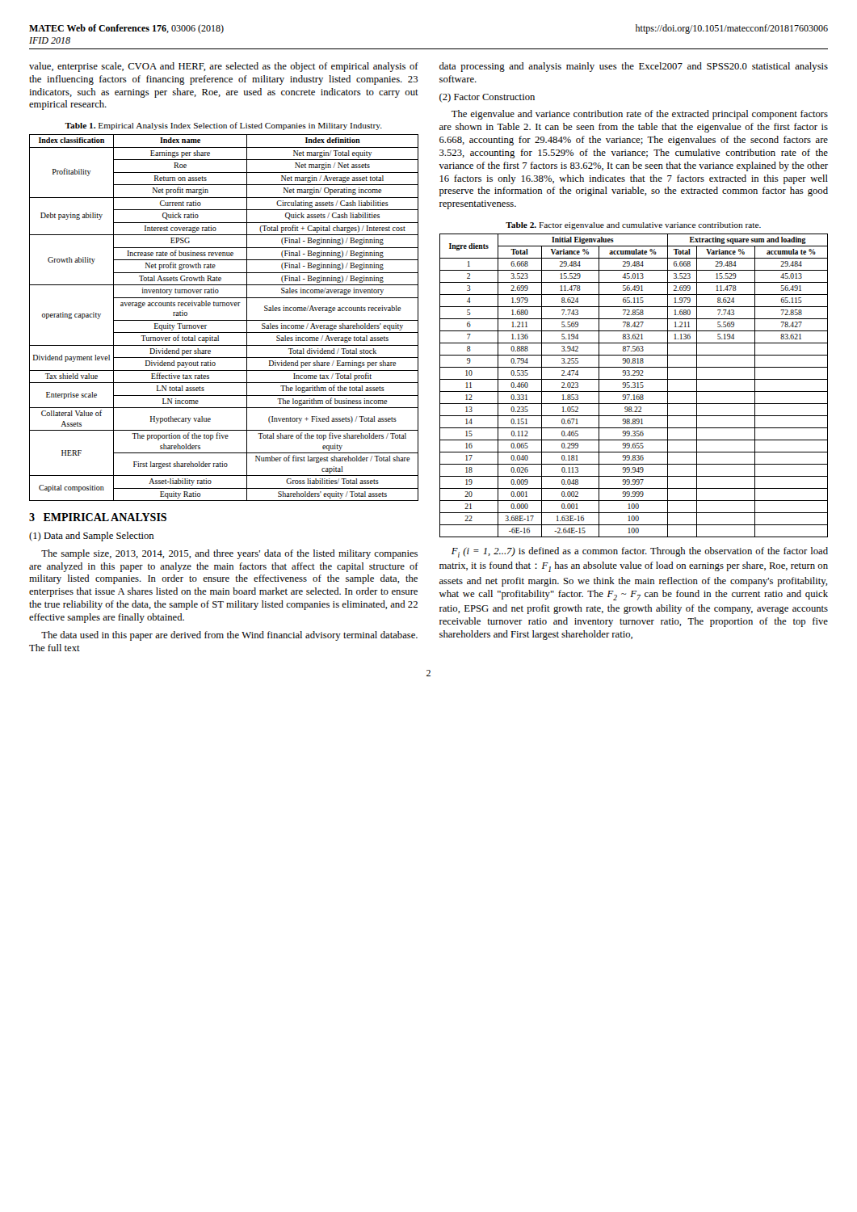MATEC Web of Conferences 176, 03006 (2018)
IFID 2018
https://doi.org/10.1051/matecconf/201817603006
value, enterprise scale, CVOA and HERF, are selected as the object of empirical analysis of the influencing factors of financing preference of military industry listed companies. 23 indicators, such as earnings per share, Roe, are used as concrete indicators to carry out empirical research.
Table 1. Empirical Analysis Index Selection of Listed Companies in Military Industry.
| Index classification | Index name | Index definition |
| --- | --- | --- |
| Profitability | Earnings per share | Net margin/ Total equity |
| Roe | Net margin / Net assets |
| Return on assets | Net margin / Average asset total |
| Net profit margin | Net margin/ Operating income |
| Debt paying ability | Current ratio | Circulating assets / Cash liabilities |
| Quick ratio | Quick assets / Cash liabilities |
| Interest coverage ratio | (Total profit + Capital charges) / Interest cost |
| Growth ability | EPSG | (Final - Beginning) / Beginning |
| Increase rate of business revenue | (Final - Beginning) / Beginning |
| Net profit growth rate | (Final - Beginning) / Beginning |
| Total Assets Growth Rate | (Final - Beginning) / Beginning |
| operating capacity | inventory turnover ratio | Sales income/average inventory |
| average accounts receivable turnover ratio | Sales income/Average accounts receivable |
| Equity Turnover | Sales income / Average shareholders' equity |
| Turnover of total capital | Sales income / Average total assets |
| Dividend payment level | Dividend per share | Total dividend / Total stock |
| Dividend payout ratio | Dividend per share / Earnings per share |
| Tax shield value | Effective tax rates | Income tax / Total profit |
| Enterprise scale | LN total assets | The logarithm of the total assets |
| LN income | The logarithm of business income |
| Collateral Value of Assets | Hypothecary value | (Inventory + Fixed assets) / Total assets |
| HERF | The proportion of the top five shareholders | Total share of the top five shareholders / Total equity |
| First largest shareholder ratio | Number of first largest shareholder / Total share capital |
| Capital composition | Asset-liability ratio | Gross liabilities/ Total assets |
| Equity Ratio | Shareholders' equity / Total assets |
3 EMPIRICAL ANALYSIS
(1) Data and Sample Selection
The sample size, 2013, 2014, 2015, and three years' data of the listed military companies are analyzed in this paper to analyze the main factors that affect the capital structure of military listed companies. In order to ensure the effectiveness of the sample data, the enterprises that issue A shares listed on the main board market are selected. In order to ensure the true reliability of the data, the sample of ST military listed companies is eliminated, and 22 effective samples are finally obtained.
The data used in this paper are derived from the Wind financial advisory terminal database. The full text
data processing and analysis mainly uses the Excel2007 and SPSS20.0 statistical analysis software.
(2) Factor Construction
The eigenvalue and variance contribution rate of the extracted principal component factors are shown in Table 2. It can be seen from the table that the eigenvalue of the first factor is 6.668, accounting for 29.484% of the variance; The eigenvalues of the second factors are 3.523, accounting for 15.529% of the variance; The cumulative contribution rate of the variance of the first 7 factors is 83.62%, It can be seen that the variance explained by the other 16 factors is only 16.38%, which indicates that the 7 factors extracted in this paper well preserve the information of the original variable, so the extracted common factor has good representativeness.
Table 2. Factor eigenvalue and cumulative variance contribution rate.
| Ingre dients | Initial Eigenvalues | Extracting square sum and loading |
| --- | --- | --- |
| Total | Variance % | accumulate % | Total | Variance % | accumula te % |
| 1 | 6.668 | 29.484 | 29.484 | 6.668 | 29.484 | 29.484 |
| 2 | 3.523 | 15.529 | 45.013 | 3.523 | 15.529 | 45.013 |
| 3 | 2.699 | 11.478 | 56.491 | 2.699 | 11.478 | 56.491 |
| 4 | 1.979 | 8.624 | 65.115 | 1.979 | 8.624 | 65.115 |
| 5 | 1.680 | 7.743 | 72.858 | 1.680 | 7.743 | 72.858 |
| 6 | 1.211 | 5.569 | 78.427 | 1.211 | 5.569 | 78.427 |
| 7 | 1.136 | 5.194 | 83.621 | 1.136 | 5.194 | 83.621 |
| 8 | 0.888 | 3.942 | 87.563 | | | |
| 9 | 0.794 | 3.255 | 90.818 | | | |
| 10 | 0.535 | 2.474 | 93.292 | | | |
| 11 | 0.460 | 2.023 | 95.315 | | | |
| 12 | 0.331 | 1.853 | 97.168 | | | |
| 13 | 0.235 | 1.052 | 98.22 | | | |
| 14 | 0.151 | 0.671 | 98.891 | | | |
| 15 | 0.112 | 0.465 | 99.356 | | | |
| 16 | 0.065 | 0.299 | 99.655 | | | |
| 17 | 0.040 | 0.181 | 99.836 | | | |
| 18 | 0.026 | 0.113 | 99.949 | | | |
| 19 | 0.009 | 0.048 | 99.997 | | | |
| 20 | 0.001 | 0.002 | 99.999 | | | |
| 21 | 0.000 | 0.001 | 100 | | | |
| 22 | 3.68E-17 | 1.63E-16 | 100 | | | |
| | -6E-16 | -2.64E-15 | 100 | | | |
Fi (i = 1, 2...7) is defined as a common factor. Through the observation of the factor load matrix, it is found that：F1 has an absolute value of load on earnings per share, Roe, return on assets and net profit margin. So we think the main reflection of the company's profitability, what we call "profitability" factor. The F2 ~ F7 can be found in the current ratio and quick ratio, EPSG and net profit growth rate, the growth ability of the company, average accounts receivable turnover ratio and inventory turnover ratio, The proportion of the top five shareholders and First largest shareholder ratio,
2